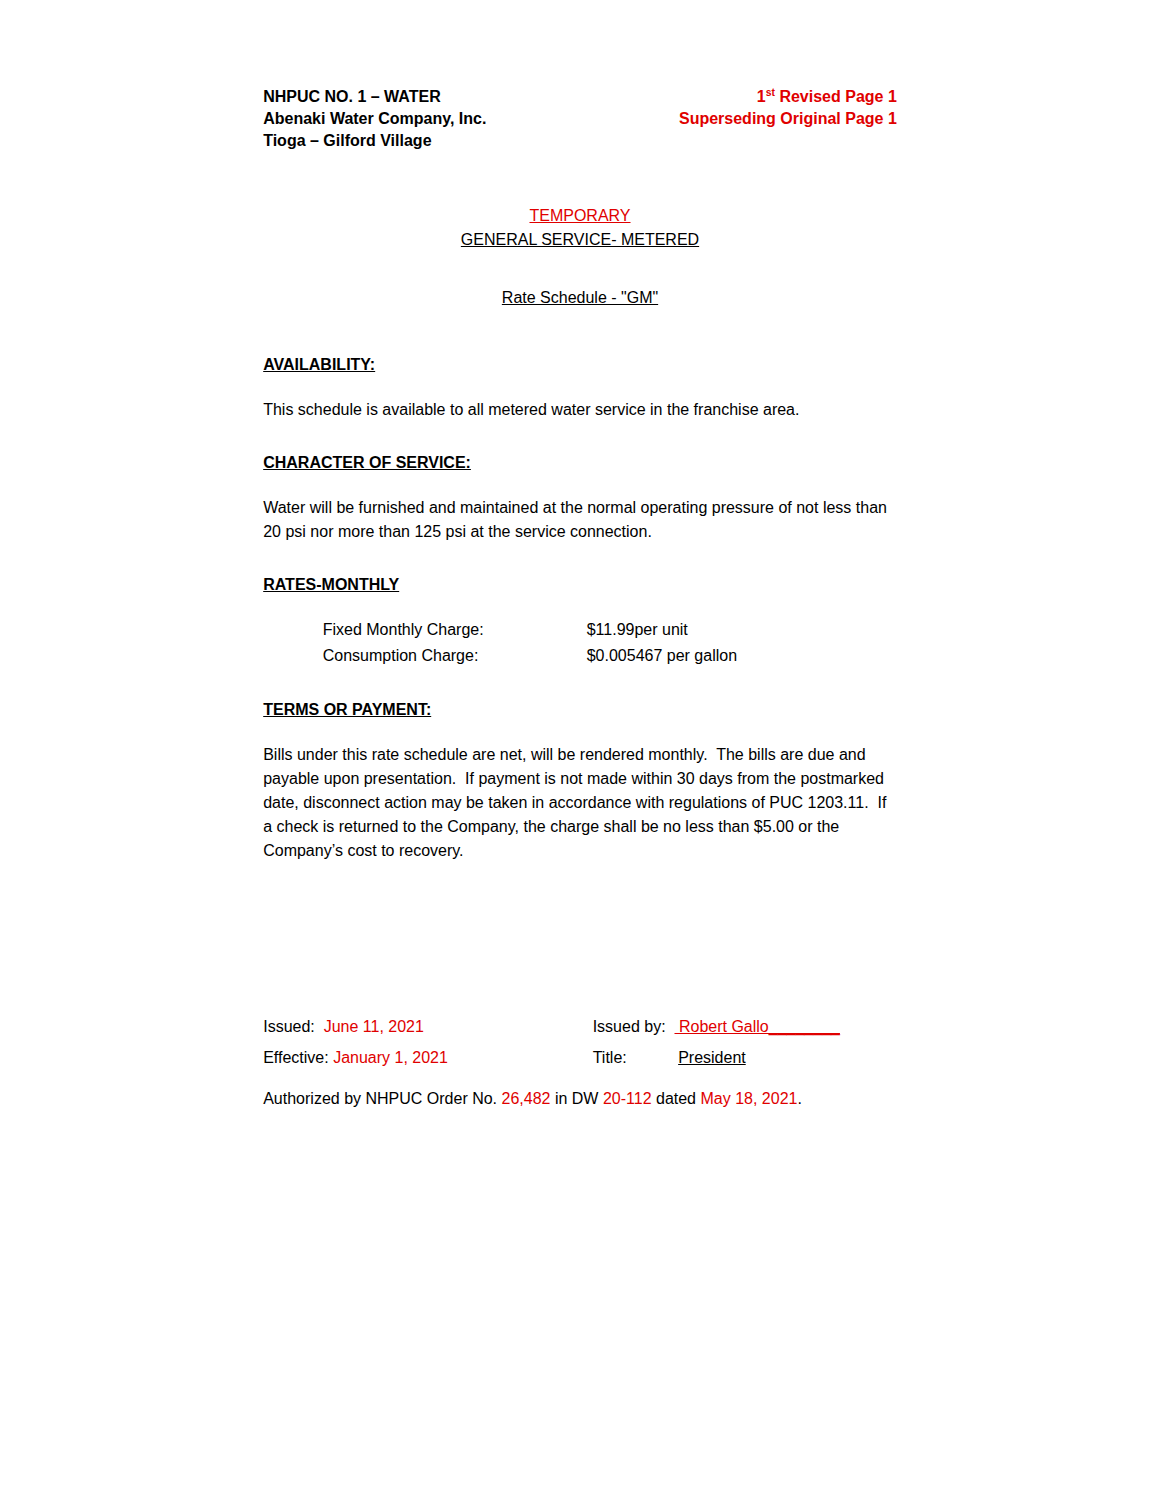| NHPUC NO. 1 – WATER | 1 st Revised Page 1 |
| Abenaki Water Company, Inc. | Superseding Original Page 1 |
| Tioga – Gilford Village | |
TEMPORARY
GENERAL SERVICE- METERED
Rate Schedule - "GM"
AVAILABILITY:
This schedule is available to all metered water service in the franchise area.
CHARACTER OF SERVICE:
Water will be furnished and maintained at the normal operating pressure of not less than 20 psi nor more than 125 psi at the service connection.
RATES-MONTHLY
| Fixed Monthly Charge: | $11.99per unit |
| Consumption Charge: | $0.005467 per gallon |
TERMS OR PAYMENT:
Bills under this rate schedule are net, will be rendered monthly. The bills are due and payable upon presentation. If payment is not made within 30 days from the postmarked date, disconnect action may be taken in accordance with regulations of PUC 1203.11. If a check is returned to the Company, the charge shall be no less than $5.00 or the Company’s cost to recovery.
| Issued: June 11, 2021 | Issued by: Robert Gallo________ |
| Effective: January 1, 2021 | Title: President |
Authorized by NHPUC Order No. 26,482 in DW 20-112 dated May 18, 2021.